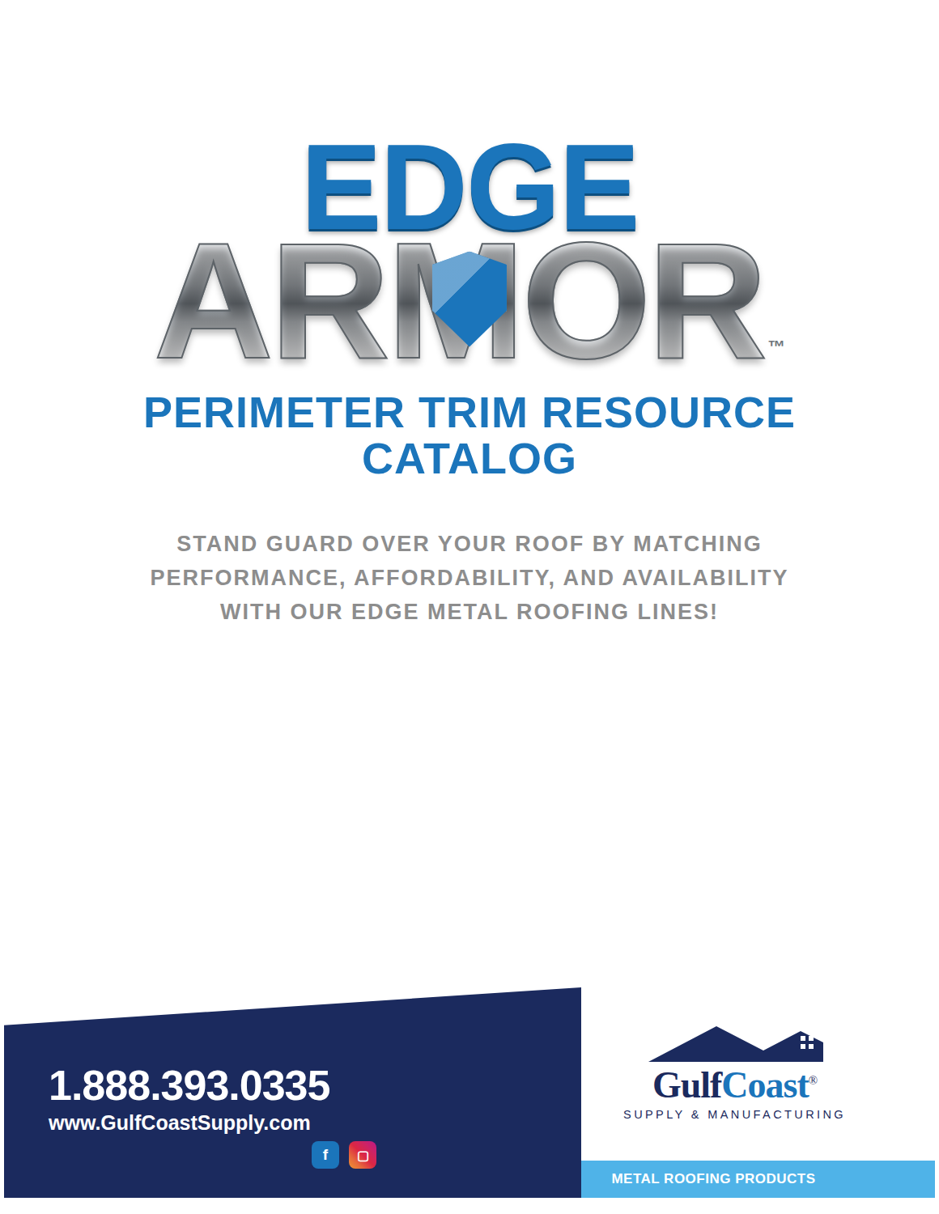EDGE
ARMOR™
Perimeter Trim Resource Catalog
Stand guard over your roof by matching performance, affordability, and availability with our Edge metal roofing lines!
1.888.393.0335
www.GulfCoastSupply.com
f ▢
Gulf Coast®
SUPPLY & MANUFACTURING
METAL ROOFING PRODUCTS